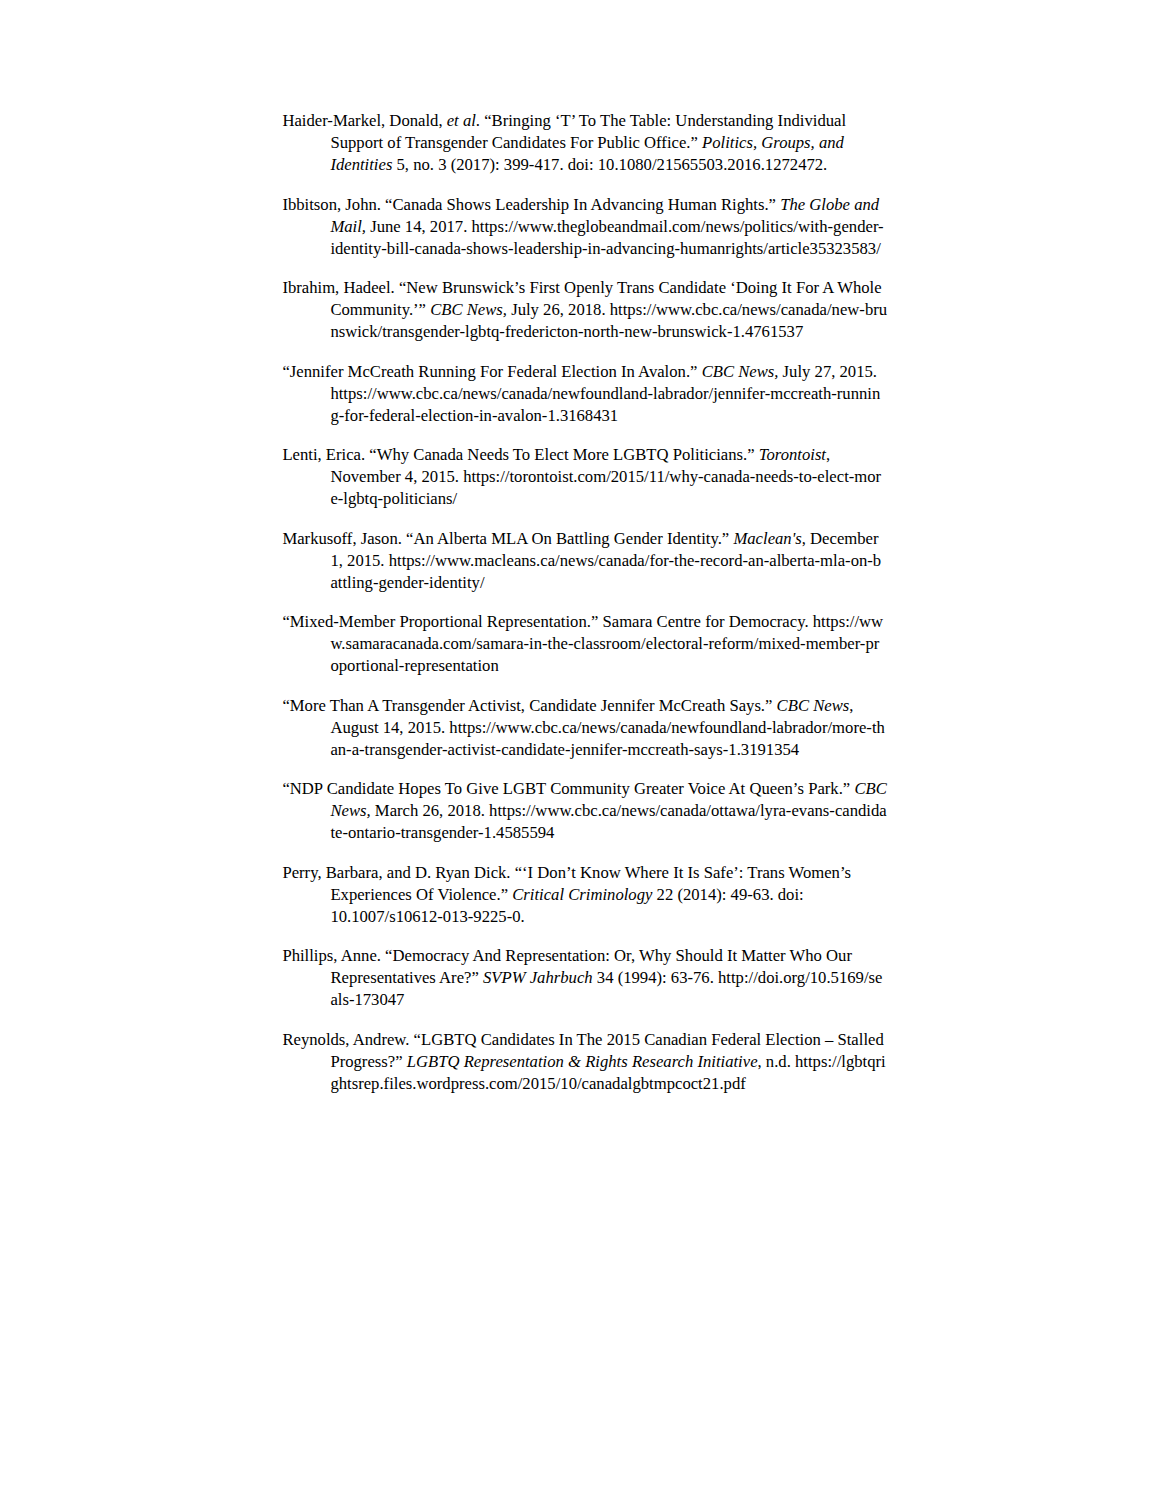Haider-Markel, Donald, et al. “Bringing ‘T’ To The Table: Understanding Individual Support of Transgender Candidates For Public Office.” Politics, Groups, and Identities 5, no. 3 (2017): 399-417. doi: 10.1080/21565503.2016.1272472.
Ibbitson, John. “Canada Shows Leadership In Advancing Human Rights.” The Globe and Mail, June 14, 2017. https://www.theglobeandmail.com/news/politics/with-gender-identity-bill-canada-shows-leadership-in-advancing-humanrights/article35323583/
Ibrahim, Hadeel. “New Brunswick’s First Openly Trans Candidate ‘Doing It For A Whole Community.’” CBC News, July 26, 2018. https://www.cbc.ca/news/canada/new-brunswick/transgender-lgbtq-fredericton-north-new-brunswick-1.4761537
“Jennifer McCreath Running For Federal Election In Avalon.” CBC News, July 27, 2015. https://www.cbc.ca/news/canada/newfoundland-labrador/jennifer-mccreath-running-for-federal-election-in-avalon-1.3168431
Lenti, Erica. “Why Canada Needs To Elect More LGBTQ Politicians.” Torontoist, November 4, 2015. https://torontoist.com/2015/11/why-canada-needs-to-elect-more-lgbtq-politicians/
Markusoff, Jason. “An Alberta MLA On Battling Gender Identity.” Maclean's, December 1, 2015. https://www.macleans.ca/news/canada/for-the-record-an-alberta-mla-on-battling-gender-identity/
“Mixed-Member Proportional Representation.” Samara Centre for Democracy. https://www.samaracanada.com/samara-in-the-classroom/electoral-reform/mixed-member-proportional-representation
“More Than A Transgender Activist, Candidate Jennifer McCreath Says.” CBC News, August 14, 2015. https://www.cbc.ca/news/canada/newfoundland-labrador/more-than-a-transgender-activist-candidate-jennifer-mccreath-says-1.3191354
“NDP Candidate Hopes To Give LGBT Community Greater Voice At Queen’s Park.” CBC News, March 26, 2018. https://www.cbc.ca/news/canada/ottawa/lyra-evans-candidate-ontario-transgender-1.4585594
Perry, Barbara, and D. Ryan Dick. “‘I Don’t Know Where It Is Safe’: Trans Women’s Experiences Of Violence.” Critical Criminology 22 (2014): 49-63. doi: 10.1007/s10612-013-9225-0.
Phillips, Anne. “Democracy And Representation: Or, Why Should It Matter Who Our Representatives Are?” SVPW Jahrbuch 34 (1994): 63-76. http://doi.org/10.5169/seals-173047
Reynolds, Andrew. “LGBTQ Candidates In The 2015 Canadian Federal Election – Stalled Progress?” LGBTQ Representation & Rights Research Initiative, n.d. https://lgbtqrightsrep.files.wordpress.com/2015/10/canadalgbtmpcoct21.pdf